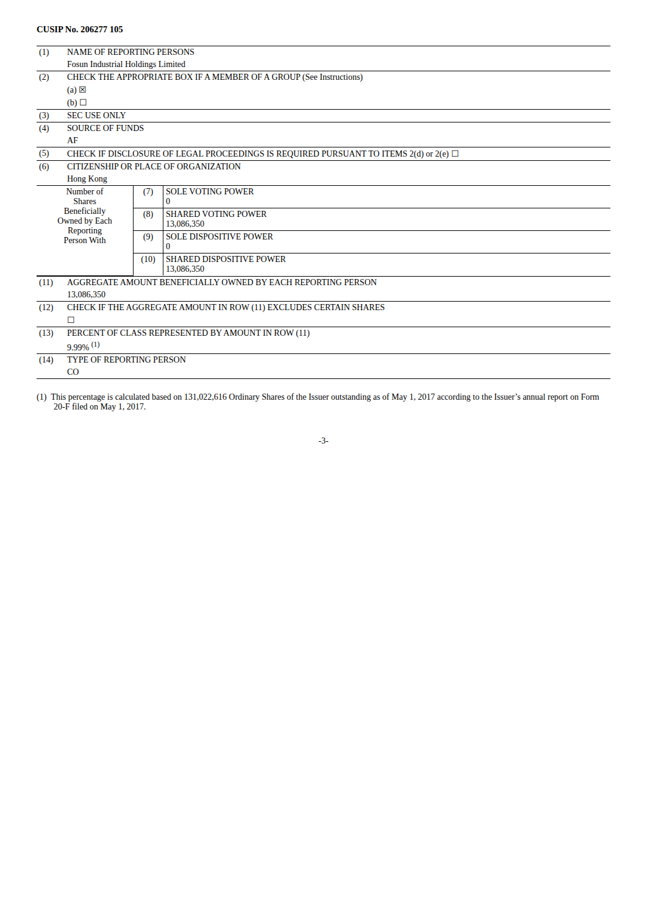CUSIP No. 206277 105
| (1) | NAME OF REPORTING PERSONS |
| | Fosun Industrial Holdings Limited |
| (2) | CHECK THE APPROPRIATE BOX IF A MEMBER OF A GROUP (See Instructions) |
| | (a) ☒ |
| | (b) ☐ |
| (3) | SEC USE ONLY |
| (4) | SOURCE OF FUNDS |
| | AF |
| (5) | CHECK IF DISCLOSURE OF LEGAL PROCEEDINGS IS REQUIRED PURSUANT TO ITEMS 2(d) or 2(e) ☐ |
| (6) | CITIZENSHIP OR PLACE OF ORGANIZATION |
| | Hong Kong |
| / Number of Shares Beneficially Owned by Each Reporting Person With / (7) / SOLE VOTING POWER 0 / / (8) / SHARED VOTING POWER 13,086,350 / / (9) / SOLE DISPOSITIVE POWER 0 / / (10) / SHARED DISPOSITIVE POWER 13,086,350 / |
| (11) | AGGREGATE AMOUNT BENEFICIALLY OWNED BY EACH REPORTING PERSON |
| | 13,086,350 |
| (12) | CHECK IF THE AGGREGATE AMOUNT IN ROW (11) EXCLUDES CERTAIN SHARES |
| | ☐ |
| (13) | PERCENT OF CLASS REPRESENTED BY AMOUNT IN ROW (11) |
| | 9.99% (1) |
| (14) | TYPE OF REPORTING PERSON |
| | CO |
(1) This percentage is calculated based on 131,022,616 Ordinary Shares of the Issuer outstanding as of May 1, 2017 according to the Issuer’s annual report on Form 20-F filed on May 1, 2017.
-3-